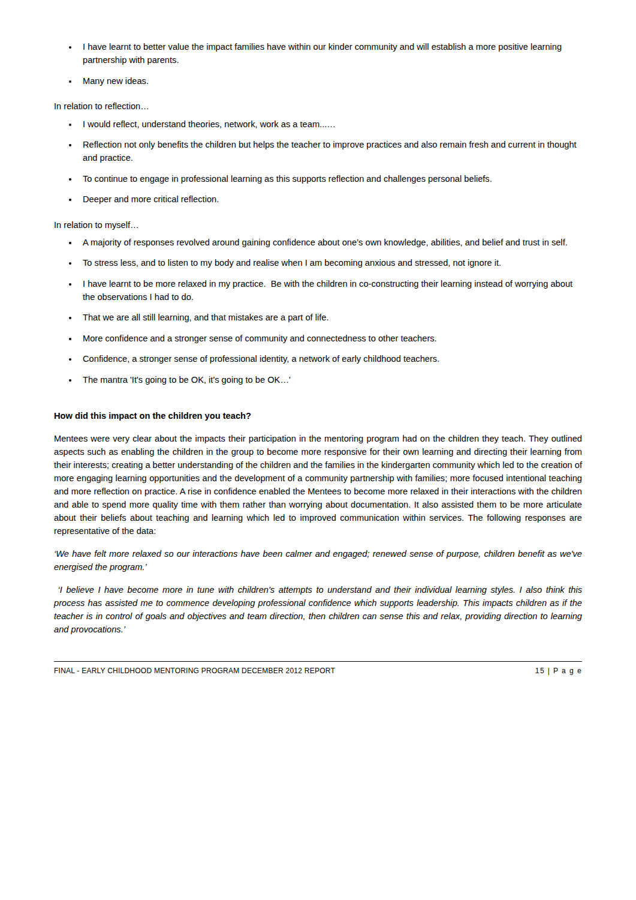I have learnt to better value the impact families have within our kinder community and will establish a more positive learning partnership with parents.
Many new ideas.
In relation to reflection…
I would reflect, understand theories, network, work as a team...…
Reflection not only benefits the children but helps the teacher to improve practices and also remain fresh and current in thought and practice.
To continue to engage in professional learning as this supports reflection and challenges personal beliefs.
Deeper and more critical reflection.
In relation to myself…
A majority of responses revolved around gaining confidence about one’s own knowledge, abilities, and belief and trust in self.
To stress less, and to listen to my body and realise when I am becoming anxious and stressed, not ignore it.
I have learnt to be more relaxed in my practice. Be with the children in co-constructing their learning instead of worrying about the observations I had to do.
That we are all still learning, and that mistakes are a part of life.
More confidence and a stronger sense of community and connectedness to other teachers.
Confidence, a stronger sense of professional identity, a network of early childhood teachers.
The mantra 'It's going to be OK, it's going to be OK…'
How did this impact on the children you teach?
Mentees were very clear about the impacts their participation in the mentoring program had on the children they teach. They outlined aspects such as enabling the children in the group to become more responsive for their own learning and directing their learning from their interests; creating a better understanding of the children and the families in the kindergarten community which led to the creation of more engaging learning opportunities and the development of a community partnership with families; more focused intentional teaching and more reflection on practice. A rise in confidence enabled the Mentees to become more relaxed in their interactions with the children and able to spend more quality time with them rather than worrying about documentation. It also assisted them to be more articulate about their beliefs about teaching and learning which led to improved communication within services. The following responses are representative of the data:
‘We have felt more relaxed so our interactions have been calmer and engaged; renewed sense of purpose, children benefit as we've energised the program.’
‘I believe I have become more in tune with children's attempts to understand and their individual learning styles. I also think this process has assisted me to commence developing professional confidence which supports leadership. This impacts children as if the teacher is in control of goals and objectives and team direction, then children can sense this and relax, providing direction to learning and provocations.’
FINAL - EARLY CHILDHOOD MENTORING PROGRAM DECEMBER 2012 REPORT 15 | P a g e